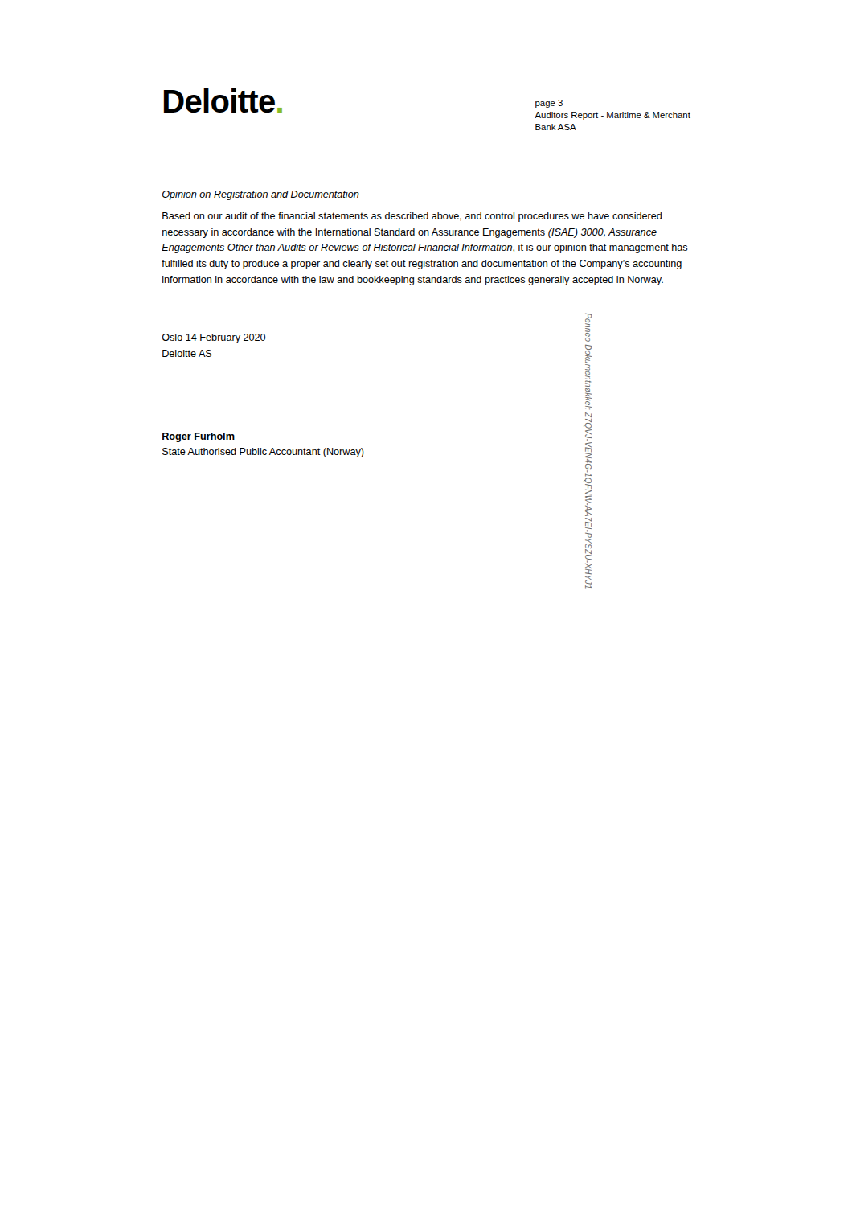Deloitte.
page 3
Auditors Report - Maritime & Merchant
Bank ASA
Opinion on Registration and Documentation
Based on our audit of the financial statements as described above, and control procedures we have considered necessary in accordance with the International Standard on Assurance Engagements (ISAE) 3000, Assurance Engagements Other than Audits or Reviews of Historical Financial Information, it is our opinion that management has fulfilled its duty to produce a proper and clearly set out registration and documentation of the Company’s accounting information in accordance with the law and bookkeeping standards and practices generally accepted in Norway.
Oslo 14 February 2020
Deloitte AS
Roger Furholm
State Authorised Public Accountant (Norway)
Penneo Dokumentnøkkel: Z7QVJ-VEN4G-1QFNW-AA7EI-PYSZU-XHYJ1